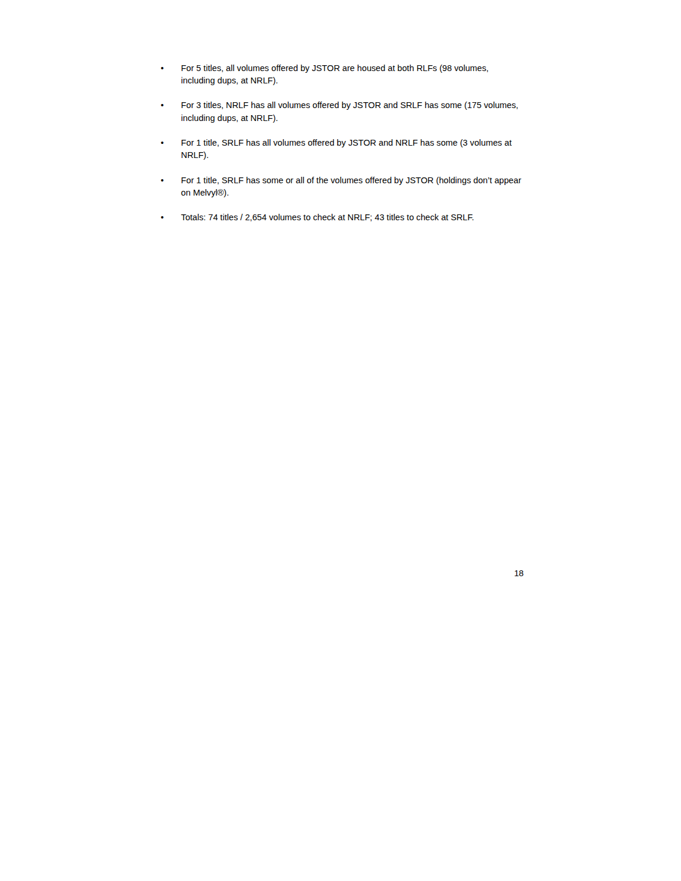For 5 titles, all volumes offered by JSTOR are housed at both RLFs (98 volumes, including dups, at NRLF).
For 3 titles, NRLF has all volumes offered by JSTOR and SRLF has some (175 volumes, including dups, at NRLF).
For 1 title, SRLF has all volumes offered by JSTOR and NRLF has some (3 volumes at NRLF).
For 1 title, SRLF has some or all of the volumes offered by JSTOR (holdings don’t appear on Melvyl®).
Totals: 74 titles / 2,654 volumes to check at NRLF; 43 titles to check at SRLF.
18